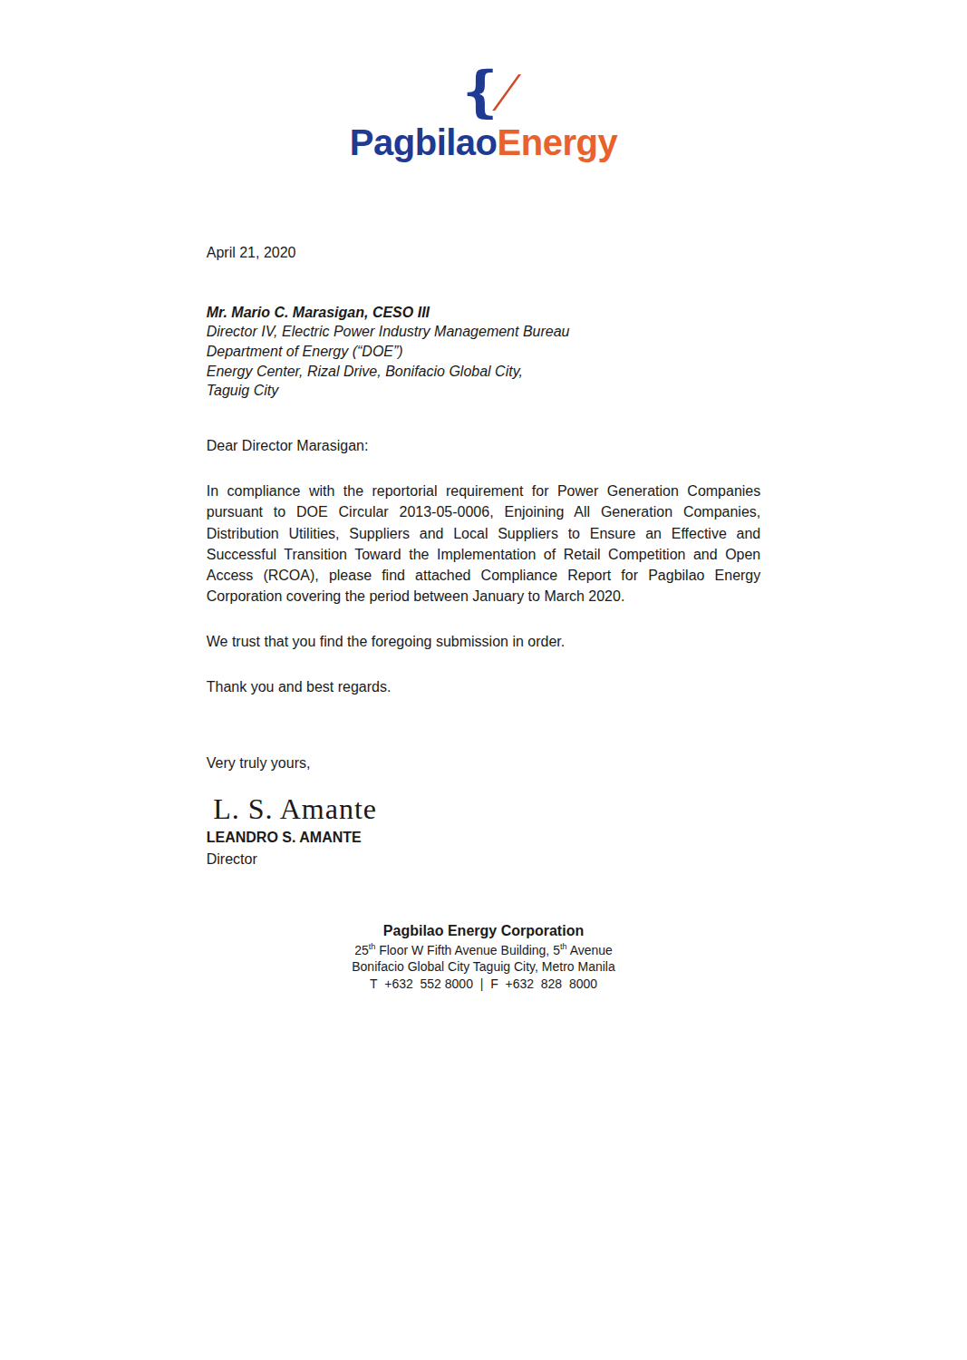❴⁄
Pagbilao Energy
April 21, 2020
Mr. Mario C. Marasigan, CESO III
Director IV, Electric Power Industry Management Bureau
Department of Energy (“DOE”)
Energy Center, Rizal Drive, Bonifacio Global City,
Taguig City
Dear Director Marasigan:
In compliance with the reportorial requirement for Power Generation Companies pursuant to DOE Circular 2013-05-0006, Enjoining All Generation Companies, Distribution Utilities, Suppliers and Local Suppliers to Ensure an Effective and Successful Transition Toward the Implementation of Retail Competition and Open Access (RCOA), please find attached Compliance Report for Pagbilao Energy Corporation covering the period between January to March 2020.
We trust that you find the foregoing submission in order.
Thank you and best regards.
Very truly yours,
 L. S. Amante
LEANDRO S. AMANTE
Director
Pagbilao Energy Corporation
25th Floor W Fifth Avenue Building, 5th Avenue
Bonifacio Global City Taguig City, Metro Manila
T +632 552 8000 | F +632 828 8000